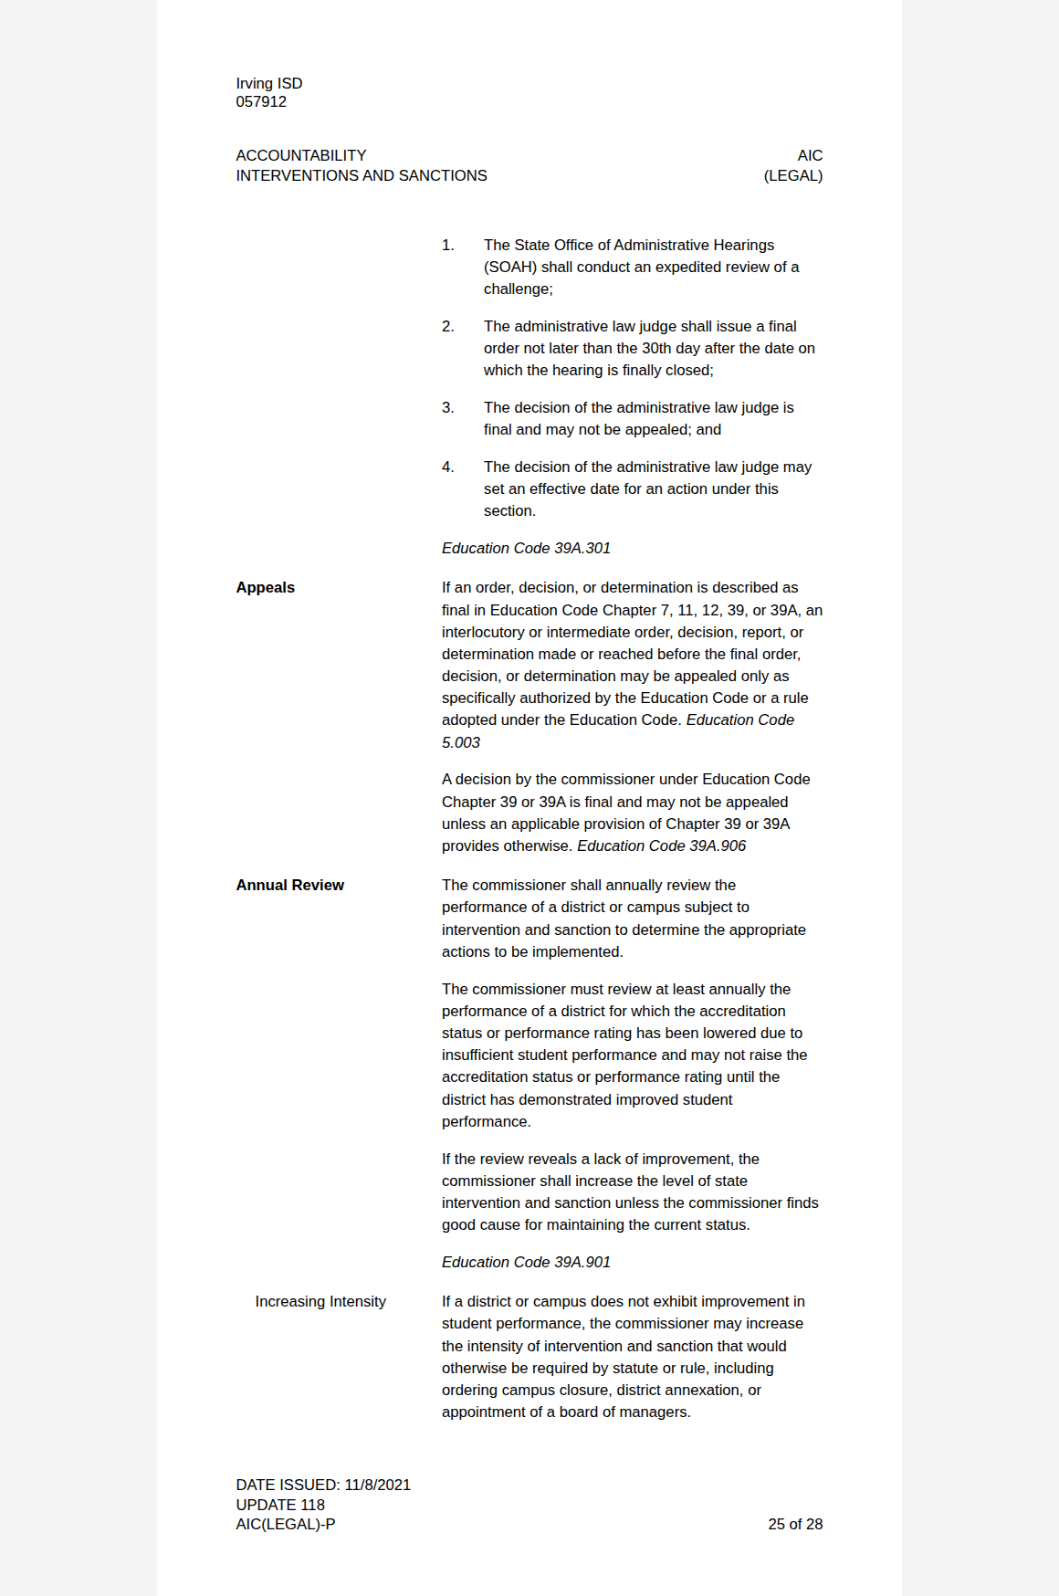Irving ISD
057912
ACCOUNTABILITY
INTERVENTIONS AND SANCTIONS
AIC
(LEGAL)
1. The State Office of Administrative Hearings (SOAH) shall conduct an expedited review of a challenge;
2. The administrative law judge shall issue a final order not later than the 30th day after the date on which the hearing is finally closed;
3. The decision of the administrative law judge is final and may not be appealed; and
4. The decision of the administrative law judge may set an effective date for an action under this section.
Education Code 39A.301
Appeals
If an order, decision, or determination is described as final in Education Code Chapter 7, 11, 12, 39, or 39A, an interlocutory or intermediate order, decision, report, or determination made or reached before the final order, decision, or determination may be appealed only as specifically authorized by the Education Code or a rule adopted under the Education Code. Education Code 5.003
A decision by the commissioner under Education Code Chapter 39 or 39A is final and may not be appealed unless an applicable provision of Chapter 39 or 39A provides otherwise. Education Code 39A.906
Annual Review
The commissioner shall annually review the performance of a district or campus subject to intervention and sanction to determine the appropriate actions to be implemented.
The commissioner must review at least annually the performance of a district for which the accreditation status or performance rating has been lowered due to insufficient student performance and may not raise the accreditation status or performance rating until the district has demonstrated improved student performance.
If the review reveals a lack of improvement, the commissioner shall increase the level of state intervention and sanction unless the commissioner finds good cause for maintaining the current status.
Education Code 39A.901
Increasing Intensity
If a district or campus does not exhibit improvement in student performance, the commissioner may increase the intensity of intervention and sanction that would otherwise be required by statute or rule, including ordering campus closure, district annexation, or appointment of a board of managers.
DATE ISSUED: 11/8/2021
UPDATE 118
AIC(LEGAL)-P
25 of 28